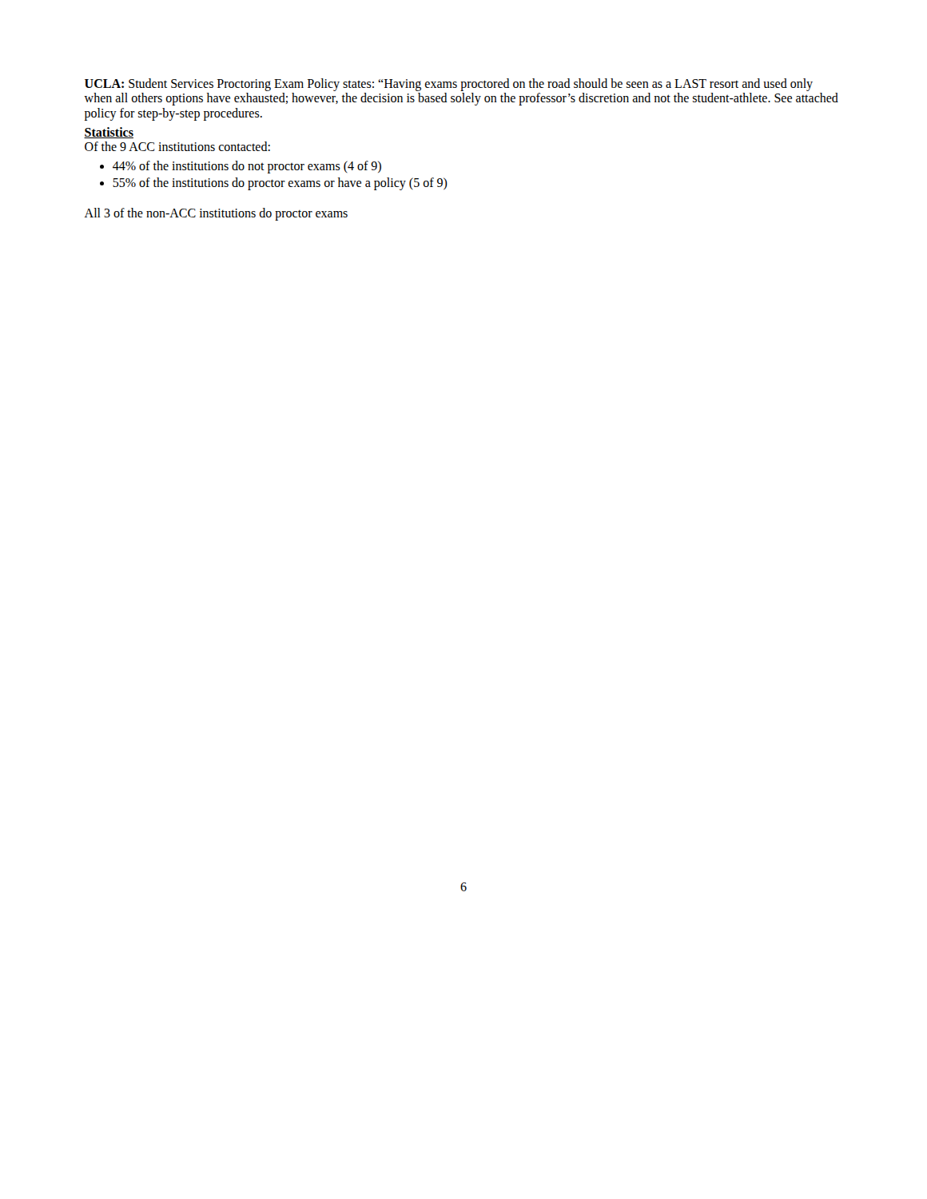UCLA: Student Services Proctoring Exam Policy states: “Having exams proctored on the road should be seen as a LAST resort and used only when all others options have exhausted; however, the decision is based solely on the professor’s discretion and not the student-athlete. See attached policy for step-by-step procedures.
Statistics
Of the 9 ACC institutions contacted:
44% of the institutions do not proctor exams (4 of 9)
55% of the institutions do proctor exams or have a policy (5 of 9)
All 3 of the non-ACC institutions do proctor exams
6